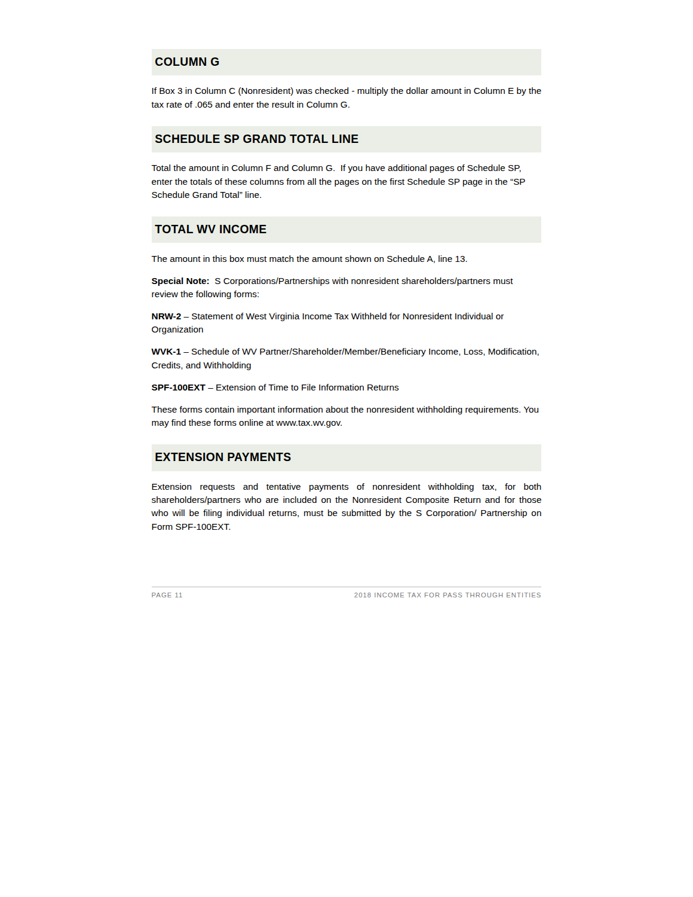COLUMN G
If Box 3 in Column C (Nonresident) was checked - multiply the dollar amount in Column E by the tax rate of .065 and enter the result in Column G.
SCHEDULE SP GRAND TOTAL LINE
Total the amount in Column F and Column G. If you have additional pages of Schedule SP, enter the totals of these columns from all the pages on the first Schedule SP page in the “SP Schedule Grand Total” line.
TOTAL WV INCOME
The amount in this box must match the amount shown on Schedule A, line 13.
Special Note: S Corporations/Partnerships with nonresident shareholders/partners must review the following forms:
NRW-2 – Statement of West Virginia Income Tax Withheld for Nonresident Individual or Organization
WVK-1 – Schedule of WV Partner/Shareholder/Member/Beneficiary Income, Loss, Modification, Credits, and Withholding
SPF-100EXT – Extension of Time to File Information Returns
These forms contain important information about the nonresident withholding requirements. You may find these forms online at www.tax.wv.gov.
EXTENSION PAYMENTS
Extension requests and tentative payments of nonresident withholding tax, for both shareholders/partners who are included on the Nonresident Composite Return and for those who will be filing individual returns, must be submitted by the S Corporation/ Partnership on Form SPF-100EXT.
Page 11
2018 Income Tax for Pass Through Entities